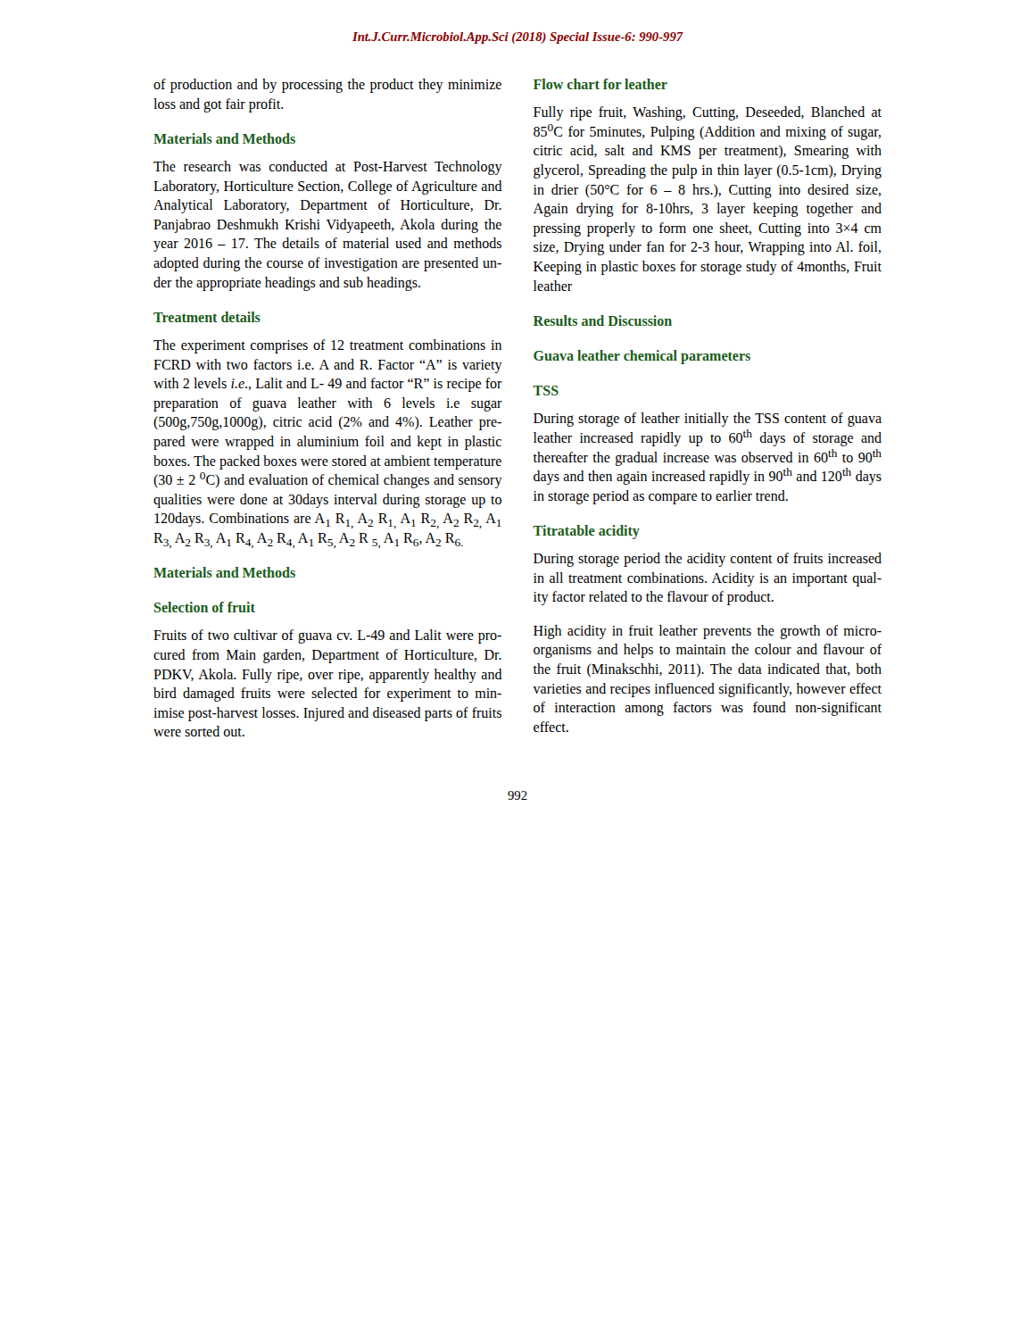Int.J.Curr.Microbiol.App.Sci (2018) Special Issue-6: 990-997
of production and by processing the product they minimize loss and got fair profit.
Materials and Methods
The research was conducted at Post-Harvest Technology Laboratory, Horticulture Section, College of Agriculture and Analytical Laboratory, Department of Horticulture, Dr. Panjabrao Deshmukh Krishi Vidyapeeth, Akola during the year 2016 – 17. The details of material used and methods adopted during the course of investigation are presented under the appropriate headings and sub headings.
Treatment details
The experiment comprises of 12 treatment combinations in FCRD with two factors i.e. A and R. Factor “A” is variety with 2 levels i.e., Lalit and L- 49 and factor “R” is recipe for preparation of guava leather with 6 levels i.e sugar (500g,750g,1000g), citric acid (2% and 4%). Leather prepared were wrapped in aluminium foil and kept in plastic boxes. The packed boxes were stored at ambient temperature (30 ± 2 0C) and evaluation of chemical changes and sensory qualities were done at 30days interval during storage up to 120days. Combinations are A1 R1, A2 R1, A1 R2, A2 R2, A1 R3, A2 R3, A1 R4, A2 R4, A1 R5, A2 R 5, A1 R6, A2 R6.
Materials and Methods
Selection of fruit
Fruits of two cultivar of guava cv. L-49 and Lalit were procured from Main garden, Department of Horticulture, Dr. PDKV, Akola. Fully ripe, over ripe, apparently healthy and bird damaged fruits were selected for experiment to minimise post-harvest losses. Injured and diseased parts of fruits were sorted out.
Flow chart for leather
Fully ripe fruit, Washing, Cutting, Deseeded, Blanched at 850C for 5minutes, Pulping (Addition and mixing of sugar, citric acid, salt and KMS per treatment), Smearing with glycerol, Spreading the pulp in thin layer (0.5-1cm), Drying in drier (50°C for 6 – 8 hrs.), Cutting into desired size, Again drying for 8-10hrs, 3 layer keeping together and pressing properly to form one sheet, Cutting into 3×4 cm size, Drying under fan for 2-3 hour, Wrapping into Al. foil, Keeping in plastic boxes for storage study of 4months, Fruit leather
Results and Discussion
Guava leather chemical parameters
TSS
During storage of leather initially the TSS content of guava leather increased rapidly up to 60th days of storage and thereafter the gradual increase was observed in 60th to 90th days and then again increased rapidly in 90th and 120th days in storage period as compare to earlier trend.
Titratable acidity
During storage period the acidity content of fruits increased in all treatment combinations. Acidity is an important quality factor related to the flavour of product.
High acidity in fruit leather prevents the growth of microorganisms and helps to maintain the colour and flavour of the fruit (Minakschhi, 2011). The data indicated that, both varieties and recipes influenced significantly, however effect of interaction among factors was found non-significant effect.
992